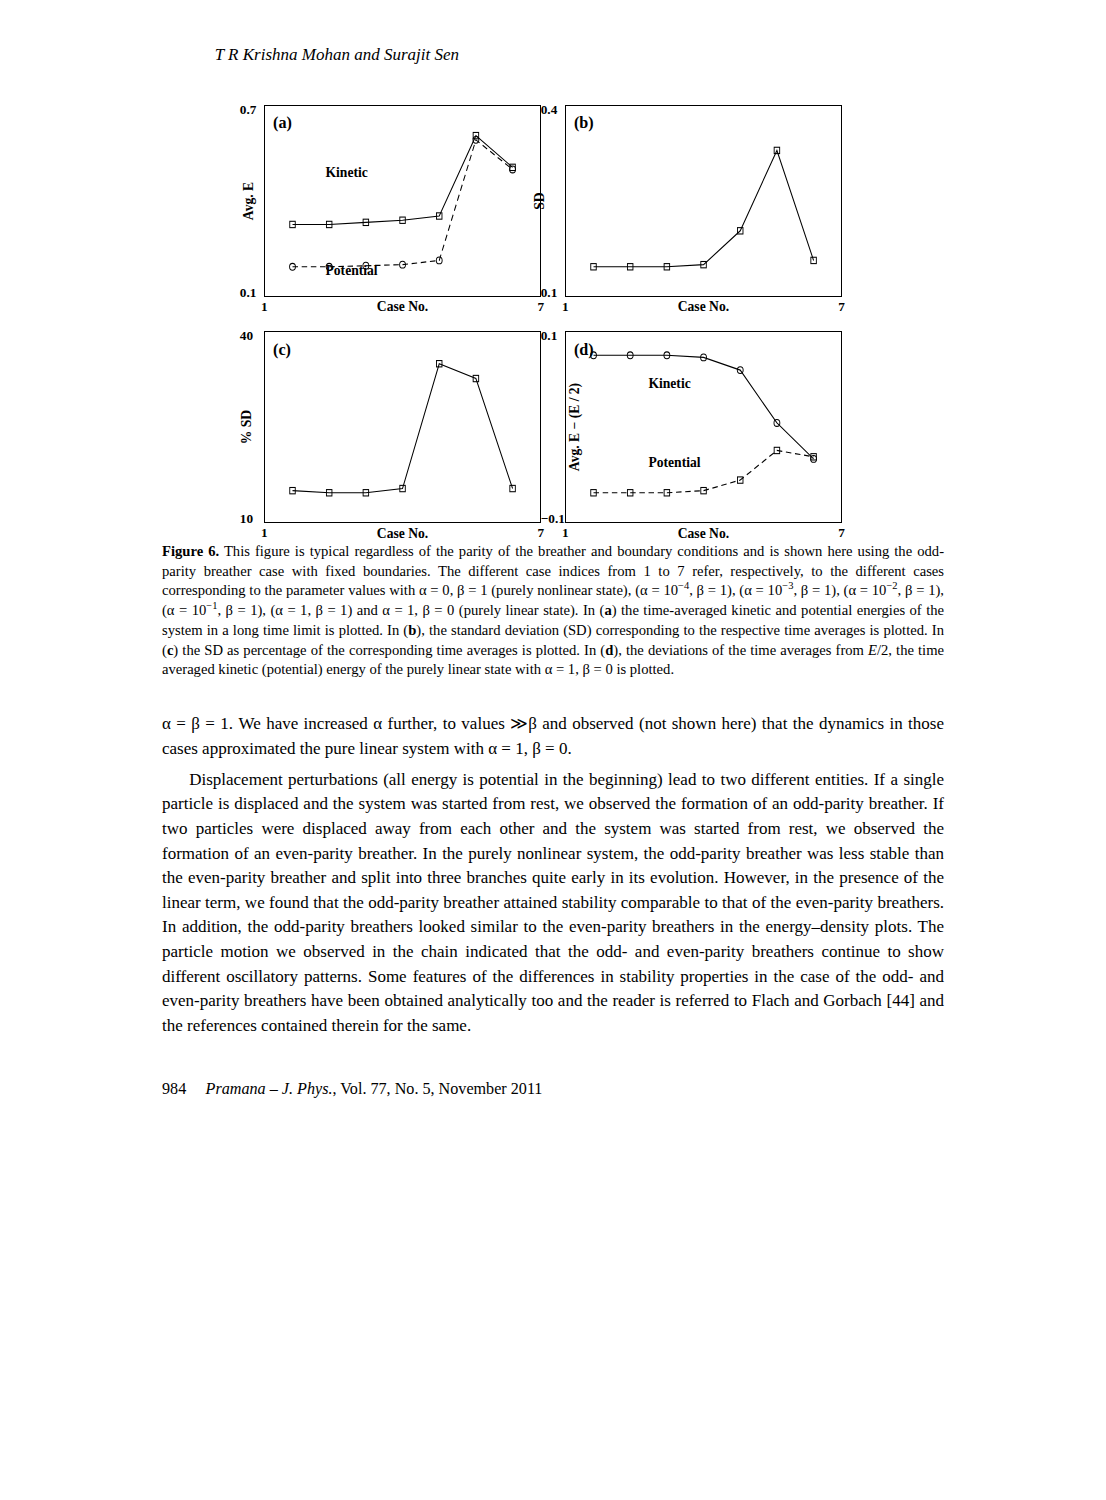T R Krishna Mohan and Surajit Sen
(a) Avg. E 0.7 0.1 1 7 Case No. Kinetic Potential
(b) SD 0.4 0.1 1 7 Case No.
(c) % SD 40 10 1 7 Case No.
(d) Avg. E − (E / 2) 0.1 −0.1 1 7 Case No. Kinetic Potential
Figure 6. This figure is typical regardless of the parity of the breather and boundary conditions and is shown here using the odd-parity breather case with fixed boundaries. The different case indices from 1 to 7 refer, respectively, to the different cases corresponding to the parameter values with α = 0, β = 1 (purely nonlinear state), (α = 10−4, β = 1), (α = 10−3, β = 1), (α = 10−2, β = 1), (α = 10−1, β = 1), (α = 1, β = 1) and α = 1, β = 0 (purely linear state). In (a) the time-averaged kinetic and potential energies of the system in a long time limit is plotted. In (b), the standard deviation (SD) corresponding to the respective time averages is plotted. In (c) the SD as percentage of the corresponding time averages is plotted. In (d), the deviations of the time averages from E/2, the time averaged kinetic (potential) energy of the purely linear state with α = 1, β = 0 is plotted.
α = β = 1. We have increased α further, to values ≫β and observed (not shown here) that the dynamics in those cases approximated the pure linear system with α = 1, β = 0.
Displacement perturbations (all energy is potential in the beginning) lead to two different entities. If a single particle is displaced and the system was started from rest, we observed the formation of an odd-parity breather. If two particles were displaced away from each other and the system was started from rest, we observed the formation of an even-parity breather. In the purely nonlinear system, the odd-parity breather was less stable than the even-parity breather and split into three branches quite early in its evolution. However, in the presence of the linear term, we found that the odd-parity breather attained stability comparable to that of the even-parity breathers. In addition, the odd-parity breathers looked similar to the even-parity breathers in the energy–density plots. The particle motion we observed in the chain indicated that the odd- and even-parity breathers continue to show different oscillatory patterns. Some features of the differences in stability properties in the case of the odd- and even-parity breathers have been obtained analytically too and the reader is referred to Flach and Gorbach [44] and the references contained therein for the same.
984 Pramana – J. Phys., Vol. 77, No. 5, November 2011